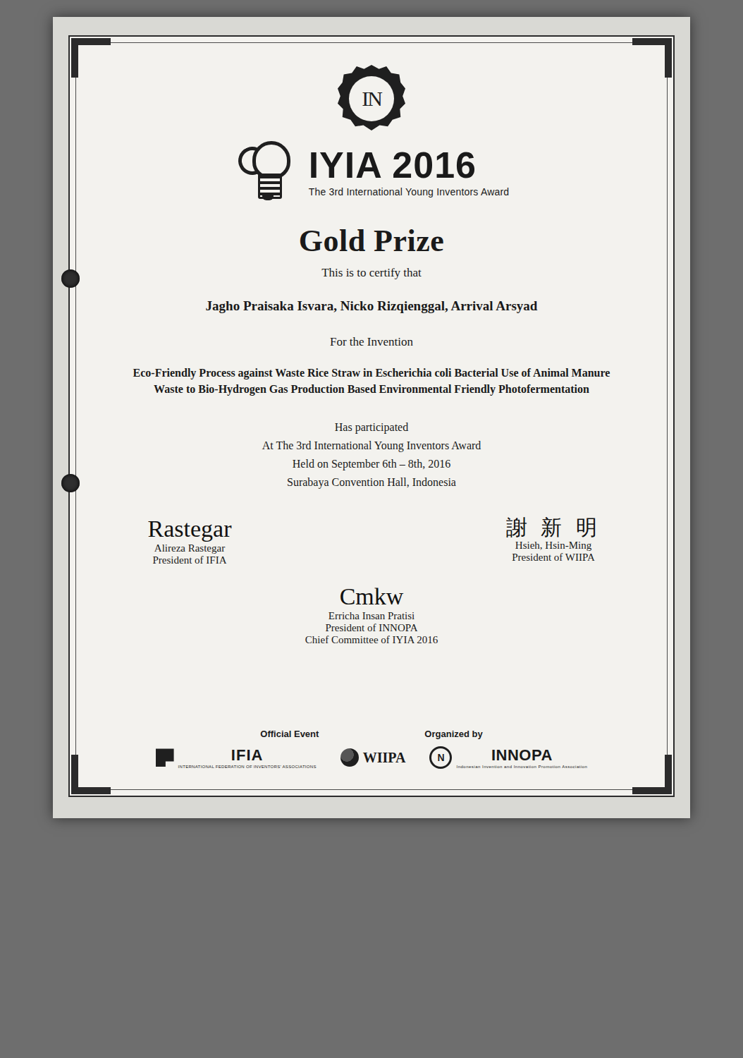IN
IYIA 2016
The 3rd International Young Inventors Award
Gold Prize
This is to certify that
Jagho Praisaka Isvara, Nicko Rizqienggal, Arrival Arsyad
For the Invention
Eco-Friendly Process against Waste Rice Straw in Escherichia coli Bacterial Use of Animal Manure Waste to Bio-Hydrogen Gas Production Based Environmental Friendly Photofermentation
Has participated
At The 3rd International Young Inventors Award
Held on September 6th – 8th, 2016
Surabaya Convention Hall, Indonesia
Rastegar
Alireza Rastegar
President of IFIA
謝 新 明
Hsieh, Hsin-Ming
President of WIIPA
Cmkw
Erricha Insan Pratisi
President of INNOPA
Chief Committee of IYIA 2016
Official Event Organized by
IFIA INTERNATIONAL FEDERATION OF INVENTORS' ASSOCIATIONS
WIIPA
INNOPA Indonesian Invention and Innovation Promotion Association